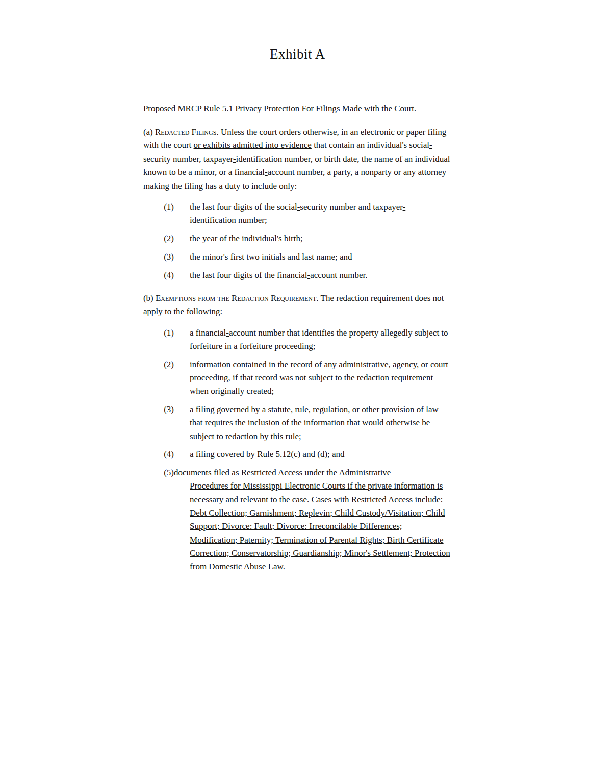Exhibit A
Proposed MRCP Rule 5.1 Privacy Protection For Filings Made with the Court.
(a) Redacted Filings. Unless the court orders otherwise, in an electronic or paper filing with the court or exhibits admitted into evidence that contain an individual's social-security number, taxpayer-identification number, or birth date, the name of an individual known to be a minor, or a financial-account number, a party, a nonparty or any attorney making the filing has a duty to include only:
(1) the last four digits of the social-security number and taxpayer-identification number;
(2) the year of the individual's birth;
(3) the minor's first two initials and last name; and
(4) the last four digits of the financial-account number.
(b) Exemptions from the Redaction Requirement. The redaction requirement does not apply to the following:
(1) a financial-account number that identifies the property allegedly subject to forfeiture in a forfeiture proceeding;
(2) information contained in the record of any administrative, agency, or court proceeding, if that record was not subject to the redaction requirement when originally created;
(3) a filing governed by a statute, rule, regulation, or other provision of law that requires the inclusion of the information that would otherwise be subject to redaction by this rule;
(4) a filing covered by Rule 5.12(c) and (d); and
(5) documents filed as Restricted Access under the Administrative Procedures for Mississippi Electronic Courts if the private information is necessary and relevant to the case. Cases with Restricted Access include: Debt Collection; Garnishment; Replevin; Child Custody/Visitation; Child Support; Divorce: Fault; Divorce: Irreconcilable Differences; Modification; Paternity; Termination of Parental Rights; Birth Certificate Correction; Conservatorship; Guardianship; Minor's Settlement; Protection from Domestic Abuse Law.